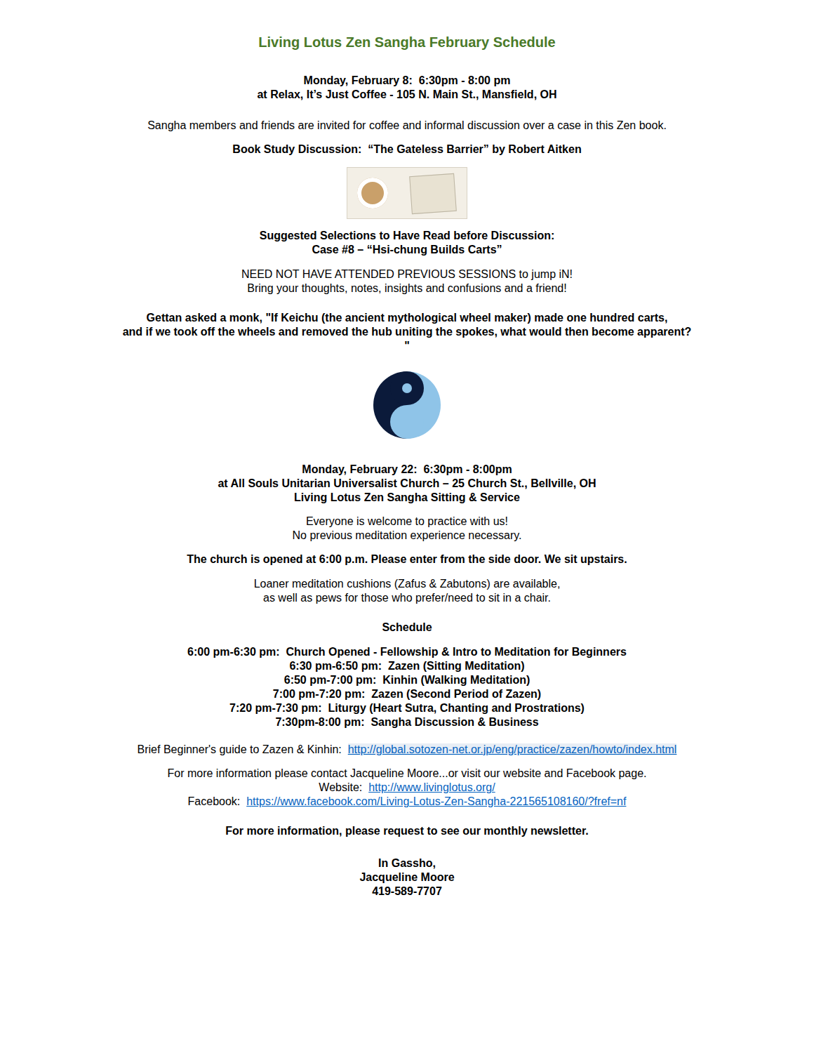Living Lotus Zen Sangha February Schedule
Monday, February 8: 6:30pm - 8:00 pm at Relax, It’s Just Coffee - 105 N. Main St., Mansfield, OH
Sangha members and friends are invited for coffee and informal discussion over a case in this Zen book.
Book Study Discussion: “The Gateless Barrier” by Robert Aitken
Suggested Selections to Have Read before Discussion:
Case #8 – “Hsi-chung Builds Carts”
NEED NOT HAVE ATTENDED PREVIOUS SESSIONS to jump iN!
Bring your thoughts, notes, insights and confusions and a friend!
Gettan asked a monk, "If Keichu (the ancient mythological wheel maker) made one hundred carts,
and if we took off the wheels and removed the hub uniting the spokes, what would then become apparent? "
Monday, February 22: 6:30pm - 8:00pm at All Souls Unitarian Universalist Church – 25 Church St., Bellville, OH Living Lotus Zen Sangha Sitting & Service
Everyone is welcome to practice with us!
No previous meditation experience necessary.
The church is opened at 6:00 p.m. Please enter from the side door. We sit upstairs.
Loaner meditation cushions (Zafus & Zabutons) are available,
as well as pews for those who prefer/need to sit in a chair.
Schedule
6:00 pm-6:30 pm: Church Opened - Fellowship & Intro to Meditation for Beginners 6:30 pm-6:50 pm: Zazen (Sitting Meditation) 6:50 pm-7:00 pm: Kinhin (Walking Meditation) 7:00 pm-7:20 pm: Zazen (Second Period of Zazen) 7:20 pm-7:30 pm: Liturgy (Heart Sutra, Chanting and Prostrations) 7:30pm-8:00 pm: Sangha Discussion & Business
Brief Beginner's guide to Zazen & Kinhin: http://global.sotozen-net.or.jp/eng/practice/zazen/howto/index.html
For more information please contact Jacqueline Moore...or visit our website and Facebook page.
Website: http://www.livinglotus.org/
Facebook: https://www.facebook.com/Living-Lotus-Zen-Sangha-221565108160/?fref=nf
For more information, please request to see our monthly newsletter.
In Gassho, Jacqueline Moore 419-589-7707